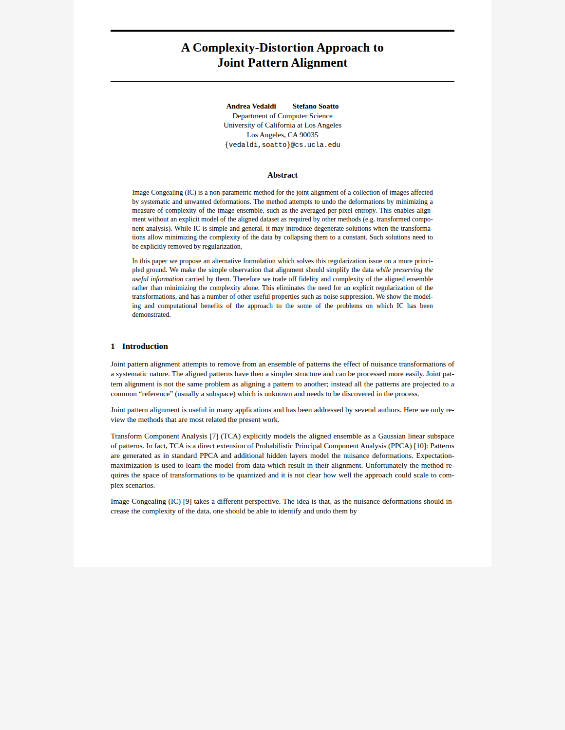A Complexity-Distortion Approach to
Joint Pattern Alignment
Andrea Vedaldi Stefano Soatto
Department of Computer Science
University of California at Los Angeles
Los Angeles, CA 90035
{vedaldi,soatto}@cs.ucla.edu
Abstract
Image Congealing (IC) is a non-parametric method for the joint alignment of a collection of images affected by systematic and unwanted deformations. The method attempts to undo the deformations by minimizing a measure of complexity of the image ensemble, such as the averaged per-pixel entropy. This enables alignment without an explicit model of the aligned dataset as required by other methods (e.g. transformed component analysis). While IC is simple and general, it may introduce degenerate solutions when the transformations allow minimizing the complexity of the data by collapsing them to a constant. Such solutions need to be explicitly removed by regularization.
In this paper we propose an alternative formulation which solves this regularization issue on a more principled ground. We make the simple observation that alignment should simplify the data while preserving the useful information carried by them. Therefore we trade off fidelity and complexity of the aligned ensemble rather than minimizing the complexity alone. This eliminates the need for an explicit regularization of the transformations, and has a number of other useful properties such as noise suppression. We show the modeling and computational benefits of the approach to the some of the problems on which IC has been demonstrated.
1 Introduction
Joint pattern alignment attempts to remove from an ensemble of patterns the effect of nuisance transformations of a systematic nature. The aligned patterns have then a simpler structure and can be processed more easily. Joint pattern alignment is not the same problem as aligning a pattern to another; instead all the patterns are projected to a common “reference” (usually a subspace) which is unknown and needs to be discovered in the process.
Joint pattern alignment is useful in many applications and has been addressed by several authors. Here we only review the methods that are most related the present work.
Transform Component Analysis [7] (TCA) explicitly models the aligned ensemble as a Gaussian linear subspace of patterns. In fact, TCA is a direct extension of Probabilistic Principal Component Analysis (PPCA) [10]: Patterns are generated as in standard PPCA and additional hidden layers model the nuisance deformations. Expectation-maximization is used to learn the model from data which result in their alignment. Unfortunately the method requires the space of transformations to be quantized and it is not clear how well the approach could scale to complex scenarios.
Image Congealing (IC) [9] takes a different perspective. The idea is that, as the nuisance deformations should increase the complexity of the data, one should be able to identify and undo them by